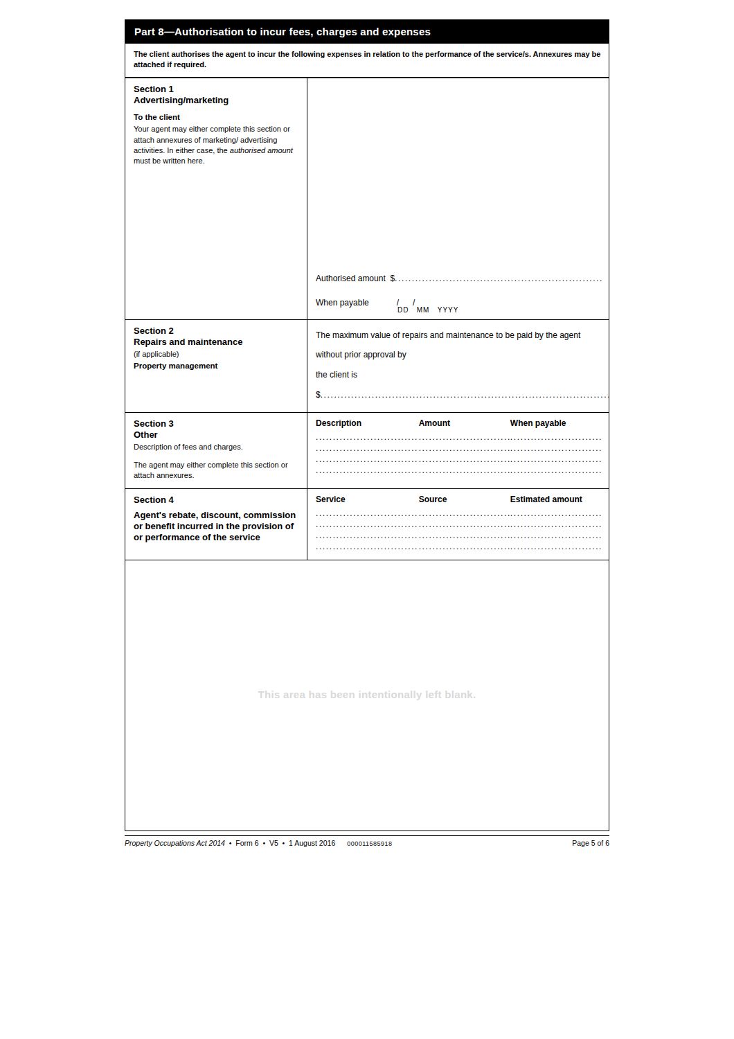Part 8—Authorisation to incur fees, charges and expenses
The client authorises the agent to incur the following expenses in relation to the performance of the service/s. Annexures may be attached if required.
| Section 1 Advertising/marketing To the client Your agent may either complete this section or attach annexures of marketing/ advertising activities. In either case, the authorised amount must be written here. | Authorised amount $ ............................................................................. When payable / / DD MM YYYY |
| Section 2 Repairs and maintenance (if applicable) Property management | The maximum value of repairs and maintenance to be paid by the agent without prior approval by the client is $ ..................................................................................... |
| Section 3 Other Description of fees and charges. The agent may either complete this section or attach annexures. | / Description / Amount / When payable / / --- / --- / --- / / ......................................... / ..................................... / ......................................... / / ......................................... / ..................................... / ......................................... / / ......................................... / ..................................... / ......................................... / / ......................................... / ..................................... / ......................................... / |
| Section 4 Agent's rebate, discount, commission or benefit incurred in the provision of or performance of the service | / Service / Source / Estimated amount / / --- / --- / --- / / ......................................... / ..................................... / ......................................... / / ......................................... / ..................................... / ......................................... / / ......................................... / ..................................... / ......................................... / / ......................................... / ..................................... / ......................................... / |
This area has been intentionally left blank.
Property Occupations Act 2014 • Form 6 • V5 • 1 August 2016 000011585918
Page 5 of 6